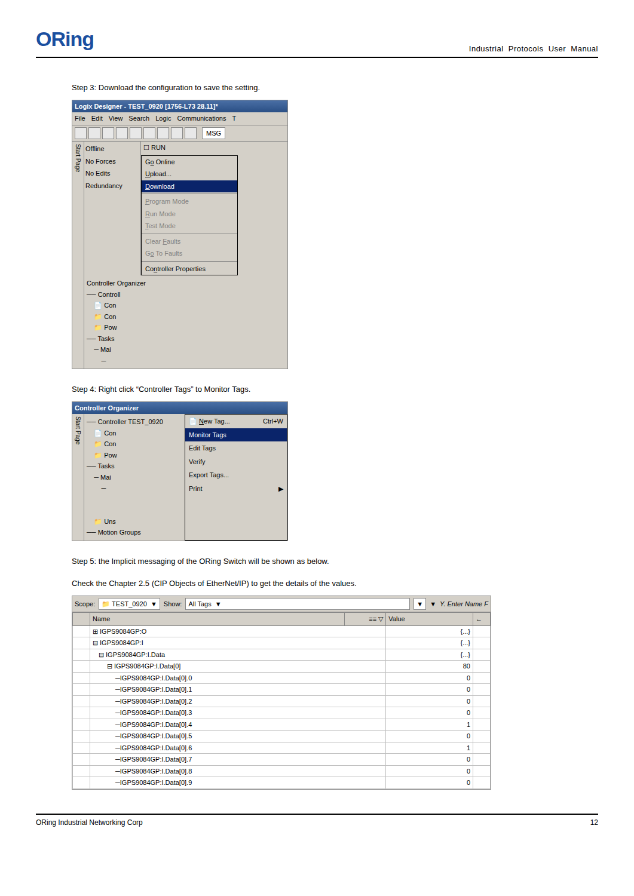ORing
Industrial Protocols User Manual
Step 3: Download the configuration to save the setting.
Logix Designer - TEST_0920 [1756-L73 28.11]*
File Edit View Search Logic Communications T
MSG
Start Page
Offline
No Forces
No Edits
Redundancy
☐ RUN
Go Online
Upload...
Download
Program Mode
Run Mode
Test Mode
Clear Faults
Go To Faults
Controller Properties
Controller Organizer
── Controll
📄 Con
📁 Con
📁 Pow
── Tasks
─ Mai
─
Step 4: Right click “Controller Tags” to Monitor Tags.
Controller Organizer
Start Page
── Controller TEST_0920
📄 Con
📁 Con
📁 Pow
── Tasks
─ Mai
─
📁 Uns
── Motion Groups
📄 New Tag... Ctrl+W
Monitor Tags
Edit Tags
Verify
Export Tags...
Print▶
Step 5: the Implicit messaging of the ORing Switch will be shown as below.
Check the Chapter 2.5 (CIP Objects of EtherNet/IP) to get the details of the values.
Scope: 📁 TEST_0920 ▼ Show: All Tags ▼ ▼ ▼ Y. Enter Name F
| | Name | ≡≡ ▽ | Value | ← |
| --- | --- | --- | --- | --- |
| | ⊞ IGPS9084GP:O | {...} | |
| | ⊟ IGPS9084GP:I | {...} | |
| | ⊟ IGPS9084GP:I.Data | {...} | |
| | ⊟ IGPS9084GP:I.Data[0] | 80 | |
| | ─IGPS9084GP:I.Data[0].0 | 0 | |
| | ─IGPS9084GP:I.Data[0].1 | 0 | |
| | ─IGPS9084GP:I.Data[0].2 | 0 | |
| | ─IGPS9084GP:I.Data[0].3 | 0 | |
| | ─IGPS9084GP:I.Data[0].4 | 1 | |
| | ─IGPS9084GP:I.Data[0].5 | 0 | |
| | ─IGPS9084GP:I.Data[0].6 | 1 | |
| | ─IGPS9084GP:I.Data[0].7 | 0 | |
| | ─IGPS9084GP:I.Data[0].8 | 0 | |
| | ─IGPS9084GP:I.Data[0].9 | 0 | |
ORing Industrial Networking Corp 12